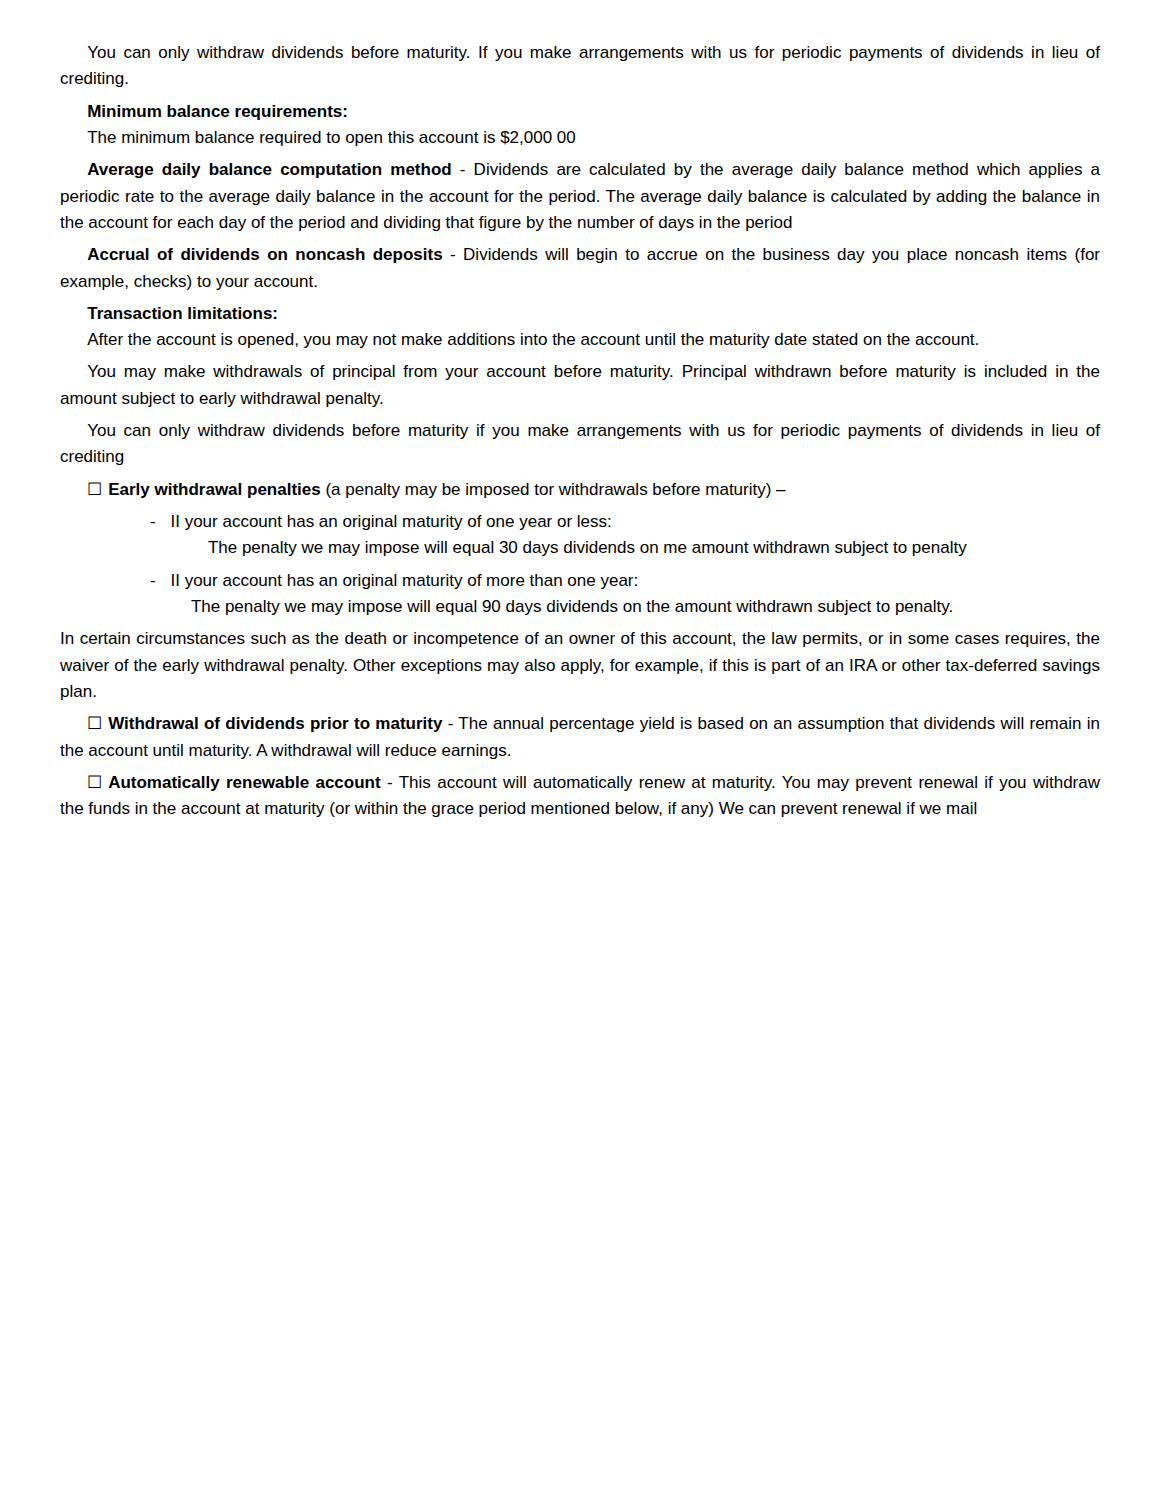You can only withdraw dividends before maturity. If you make arrangements with us for periodic payments of dividends in lieu of crediting.
Minimum balance requirements:
The minimum balance required to open this account is $2,000 00
Average daily balance computation method - Dividends are calculated by the average daily balance method which applies a periodic rate to the average daily balance in the account for the period. The average daily balance is calculated by adding the balance in the account for each day of the period and dividing that figure by the number of days in the period
Accrual of dividends on noncash deposits - Dividends will begin to accrue on the business day you place noncash items (for example, checks) to your account.
Transaction limitations:
After the account is opened, you may not make additions into the account until the maturity date stated on the account.
You may make withdrawals of principal from your account before maturity. Principal withdrawn before maturity is included in the amount subject to early withdrawal penalty.
You can only withdraw dividends before maturity if you make arrangements with us for periodic payments of dividends in lieu of crediting
Early withdrawal penalties (a penalty may be imposed tor withdrawals before maturity) –
II your account has an original maturity of one year or less:
The penalty we may impose will equal 30 days dividends on me amount withdrawn subject to penalty
II your account has an original maturity of more than one year:
The penalty we may impose will equal 90 days dividends on the amount withdrawn subject to penalty.
In certain circumstances such as the death or incompetence of an owner of this account, the law permits, or in some cases requires, the waiver of the early withdrawal penalty. Other exceptions may also apply, for example, if this is part of an IRA or other tax-deferred savings plan.
Withdrawal of dividends prior to maturity - The annual percentage yield is based on an assumption that dividends will remain in the account until maturity. A withdrawal will reduce earnings.
Automatically renewable account - This account will automatically renew at maturity. You may prevent renewal if you withdraw the funds in the account at maturity (or within the grace period mentioned below, if any) We can prevent renewal if we mail